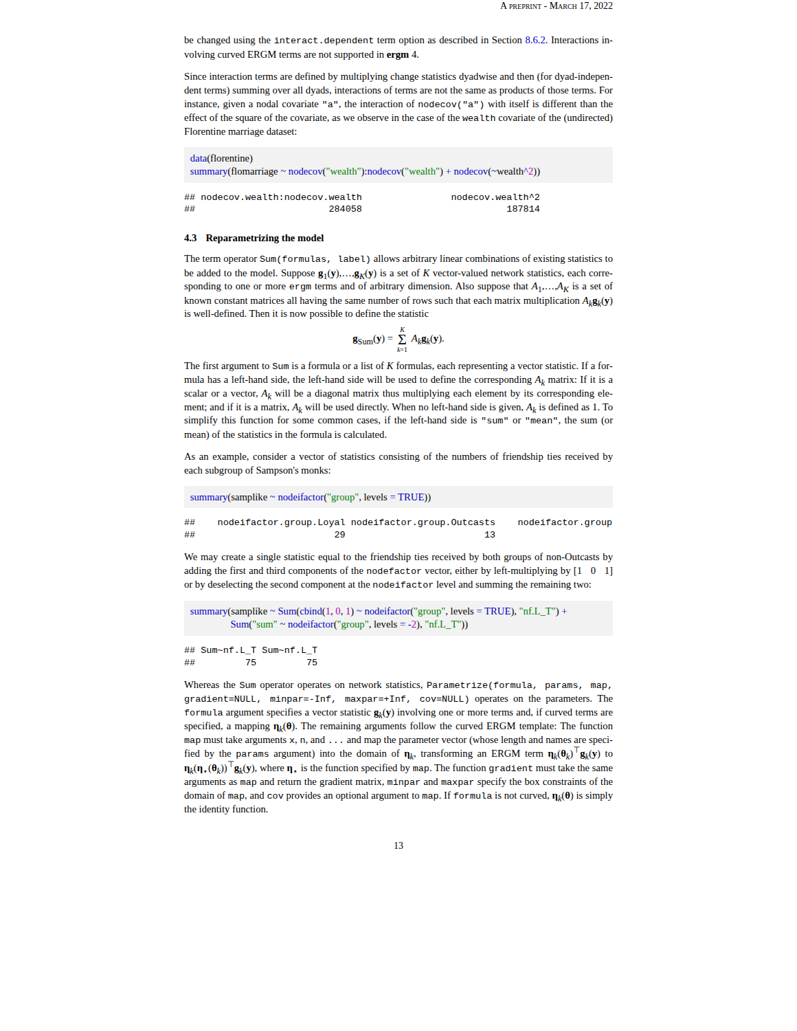A preprint - March 17, 2022
be changed using the interact.dependent term option as described in Section 8.6.2. Interactions involving curved ERGM terms are not supported in ergm 4.
Since interaction terms are defined by multiplying change statistics dyadwise and then (for dyad-independent terms) summing over all dyads, interactions of terms are not the same as products of those terms. For instance, given a nodal covariate "a", the interaction of nodecov("a") with itself is different than the effect of the square of the covariate, as we observe in the case of the wealth covariate of the (undirected) Florentine marriage dataset:
data(florentine) summary(flomarriage ~ nodecov("wealth"): nodecov("wealth") + nodecov(~wealth^2))
## nodecov.wealth:nodecov.wealth nodecov.wealth^2 ## 284058 187814
4.3 Reparametrizing the model
The term operator Sum(formulas, label) allows arbitrary linear combinations of existing statistics to be added to the model. Suppose g1(y),…,gK(y) is a set of K vector-valued network statistics, each corresponding to one or more ergm terms and of arbitrary dimension. Also suppose that A1,…,AK is a set of known constant matrices all having the same number of rows such that each matrix multiplication Akgk(y) is well-defined. Then it is now possible to define the statistic
gSum(y) = ΣKk=1 Akgk(y).
The first argument to Sum is a formula or a list of K formulas, each representing a vector statistic. If a formula has a left-hand side, the left-hand side will be used to define the corresponding Ak matrix: If it is a scalar or a vector, Ak will be a diagonal matrix thus multiplying each element by its corresponding element; and if it is a matrix, Ak will be used directly. When no left-hand side is given, Ak is defined as 1. To simplify this function for some common cases, if the left-hand side is "sum" or "mean", the sum (or mean) of the statistics in the formula is calculated.
As an example, consider a vector of statistics consisting of the numbers of friendship ties received by each subgroup of Sampson's monks:
summary(samplike ~ nodeifactor("group", levels = TRUE))
## nodeifactor.group.Loyal nodeifactor.group.Outcasts nodeifactor.group.Turks ## 29 13 46
We may create a single statistic equal to the friendship ties received by both groups of non-Outcasts by adding the first and third components of the nodefactor vector, either by left-multiplying by [1 0 1] or by deselecting the second component at the nodeifactor level and summing the remaining two:
summary(samplike ~ Sum(cbind(1, 0, 1) ~ nodeifactor("group", levels = TRUE), "nf.L_T") + Sum("sum" ~ nodeifactor("group", levels = -2), "nf.L_T"))
## Sum~nf.L_T Sum~nf.L_T ## 75 75
Whereas the Sum operator operates on network statistics, Parametrize(formula, params, map, gradient=NULL, minpar=-Inf, maxpar=+Inf, cov=NULL) operates on the parameters. The formula argument specifies a vector statistic gk(y) involving one or more terms and, if curved terms are specified, a mapping ηk(θ). The remaining arguments follow the curved ERGM template: The function map must take arguments x, n, and ... and map the parameter vector (whose length and names are specified by the params argument) into the domain of ηk, transforming an ERGM term ηk(θk)⊤gk(y) to ηk(η⋆(θk))⊤gk(y), where η⋆ is the function specified by map. The function gradient must take the same arguments as map and return the gradient matrix, minpar and maxpar specify the box constraints of the domain of map, and cov provides an optional argument to map. If formula is not curved, ηk(θ) is simply the identity function.
13